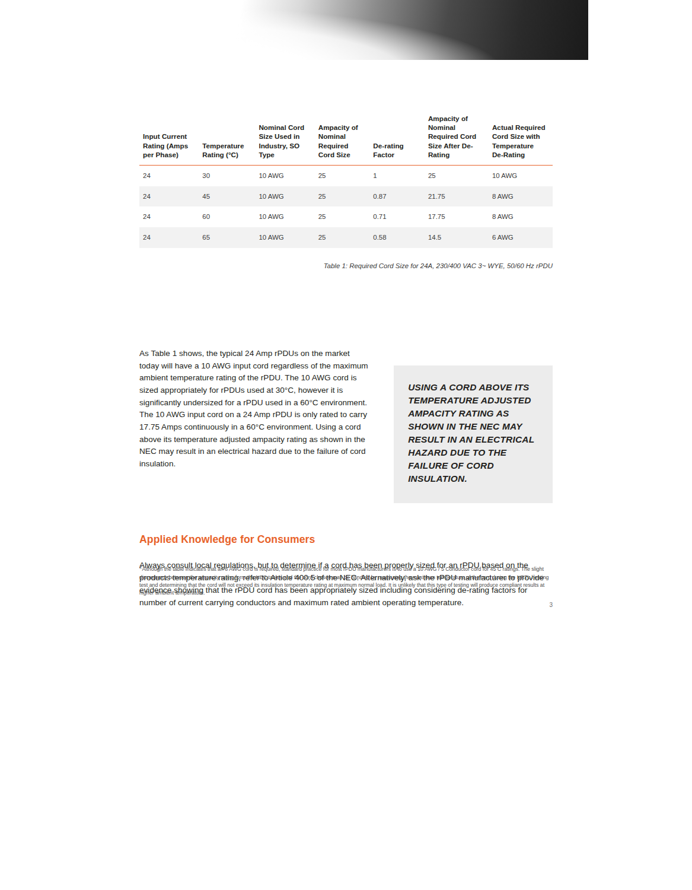| Input Current Rating (Amps per Phase) | Temperature Rating (°C) | Nominal Cord Size Used in Industry, SO Type | Ampacity of Nominal Required Cord Size | De-rating Factor | Ampacity of Nominal Required Cord Size After De-Rating | Actual Required Cord Size with Temperature De-Rating |
| --- | --- | --- | --- | --- | --- | --- |
| 24 | 30 | 10 AWG | 25 | 1 | 25 | 10 AWG |
| 24 | 45 | 10 AWG | 25 | 0.87 | 21.75 | 8 AWG |
| 24 | 60 | 10 AWG | 25 | 0.71 | 17.75 | 8 AWG |
| 24 | 65 | 10 AWG | 25 | 0.58 | 14.5 | 6 AWG |
Table 1: Required Cord Size for 24A, 230/400 VAC 3~ WYE, 50/60 Hz rPDU
As Table 1 shows, the typical 24 Amp rPDUs on the market today will have a 10 AWG input cord regardless of the maximum ambient temperature rating of the rPDU. The 10 AWG cord is sized appropriately for rPDUs used at 30°C, however it is significantly undersized for a rPDU used in a 60°C environment. The 10 AWG input cord on a 24 Amp rPDU is only rated to carry 17.75 Amps continuously in a 60°C environment. Using a cord above its temperature adjusted ampacity rating as shown in the NEC may result in an electrical hazard due to the failure of cord insulation.
USING A CORD ABOVE ITS TEMPERATURE ADJUSTED AMPACITY RATING AS SHOWN IN THE NEC MAY RESULT IN AN ELECTRICAL HAZARD DUE TO THE FAILURE OF CORD INSULATION.
Applied Knowledge for Consumers
Always consult local regulations, but to determine if a cord has been properly sized for an rPDU based on the products temperature rating, refer to Article 400.5 of the NEC. Alternatively, ask the rPDU manufacturer to provide evidence showing that the rPDU cord has been appropriately sized including considering de-rating factors for number of current carrying conductors and maximum rated ambient operating temperature.
2Although the table indicates that an 8 AWG cord is required, standard practice for most rPDU manufacturers is to use a 10 AWG / 5 Conductor cord for 45 C ratings. The slight discrepancy between the ampacity rating form the NEC tables and the cord chosen may be handled by measuring the maximum temperature of the cord during the NRTL heating test and determining that the cord will not exceed its insulation temperature rating at maximum normal load. It is unlikely that this type of testing will produce compliant results at higher ambient temperature.
3